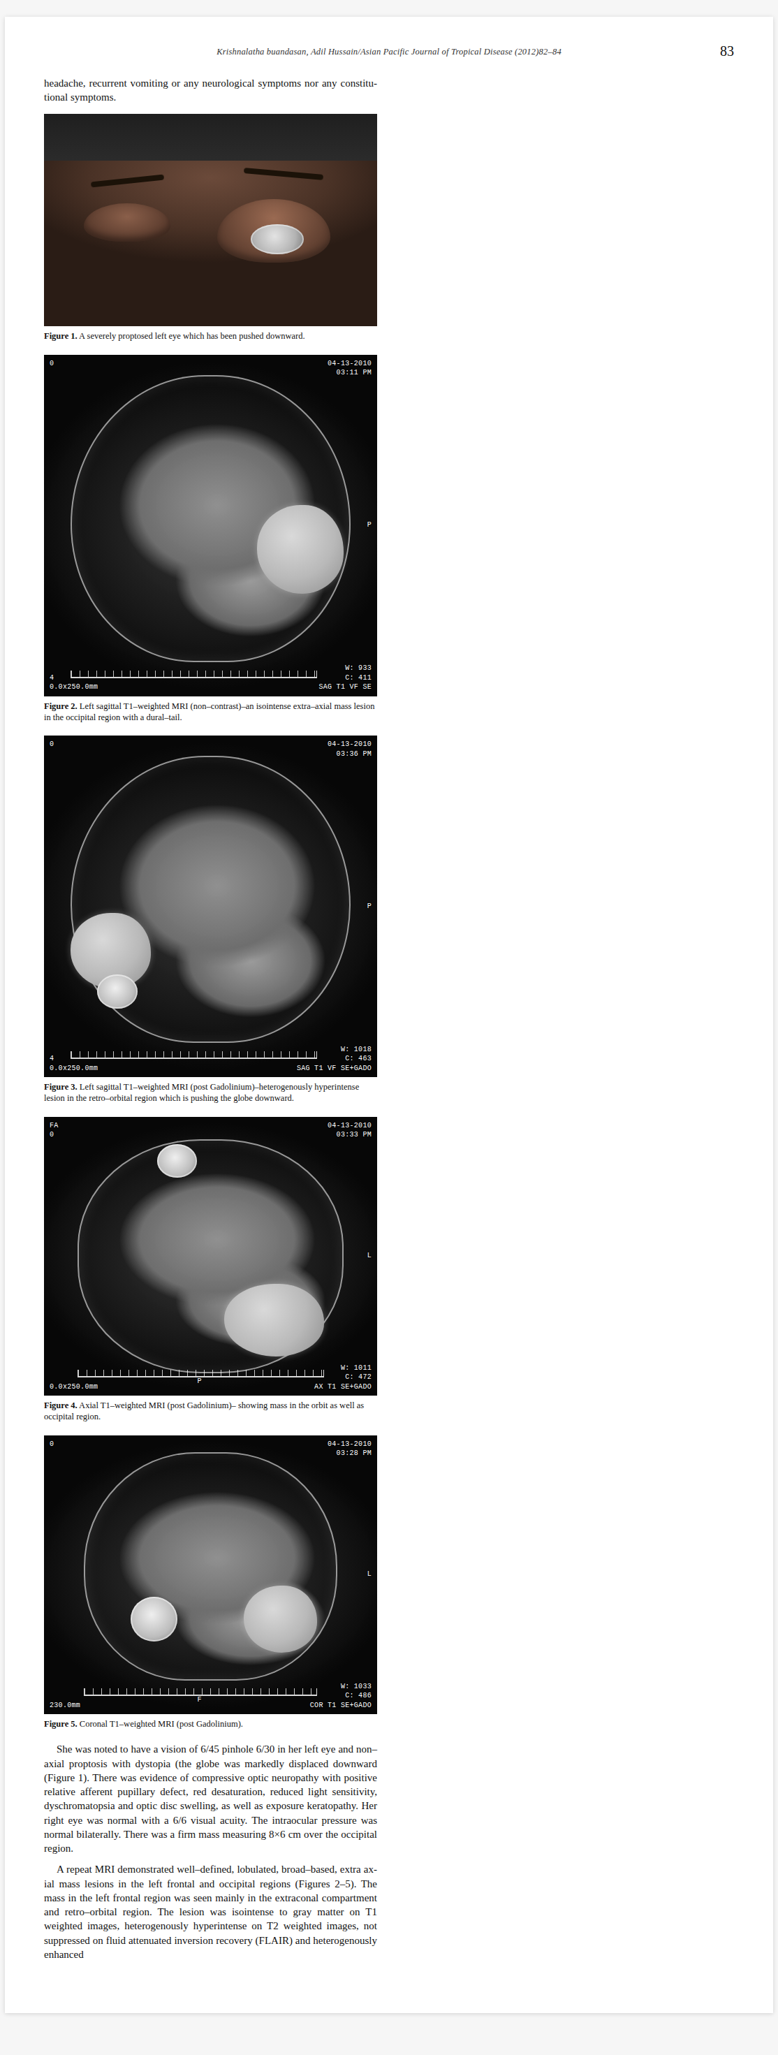Krishnalatha buandasan, Adil Hussain/Asian Pacific Journal of Tropical Disease (2012)82–84
83
headache, recurrent vomiting or any neurological symptoms nor any constitutional symptoms.
Figure 1. A severely proptosed left eye which has been pushed downward.
0
04-13-2010 03:11 PM
P
4 0.0x250.0mm
W: 933 C: 411 SAG T1 VF SE
Figure 2. Left sagittal T1–weighted MRI (non–contrast)–an isointense extra–axial mass lesion in the occipital region with a dural–tail.
0
04-13-2010 03:36 PM
P
4 0.0x250.0mm
W: 1018 C: 463 SAG T1 VF SE+GADO
Figure 3. Left sagittal T1–weighted MRI (post Gadolinium)–heterogenously hyperintense lesion in the retro–orbital region which is pushing the globe downward.
FA 0
04-13-2010 03:33 PM
L
0.0x250.0mm
W: 1011 C: 472 AX T1 SE+GADO
P
Figure 4. Axial T1–weighted MRI (post Gadolinium)– showing mass in the orbit as well as occipital region.
0
04-13-2010 03:28 PM
L
230.0mm
W: 1033 C: 486 COR T1 SE+GADO
F
Figure 5. Coronal T1–weighted MRI (post Gadolinium).
She was noted to have a vision of 6/45 pinhole 6/30 in her left eye and non–axial proptosis with dystopia (the globe was markedly displaced downward (Figure 1). There was evidence of compressive optic neuropathy with positive relative afferent pupillary defect, red desaturation, reduced light sensitivity, dyschromatopsia and optic disc swelling, as well as exposure keratopathy. Her right eye was normal with a 6/6 visual acuity. The intraocular pressure was normal bilaterally. There was a firm mass measuring 8×6 cm over the occipital region.
A repeat MRI demonstrated well–defined, lobulated, broad–based, extra axial mass lesions in the left frontal and occipital regions (Figures 2–5). The mass in the left frontal region was seen mainly in the extraconal compartment and retro–orbital region. The lesion was isointense to gray matter on T1 weighted images, heterogenously hyperintense on T2 weighted images, not suppressed on fluid attenuated inversion recovery (FLAIR) and heterogenously enhanced